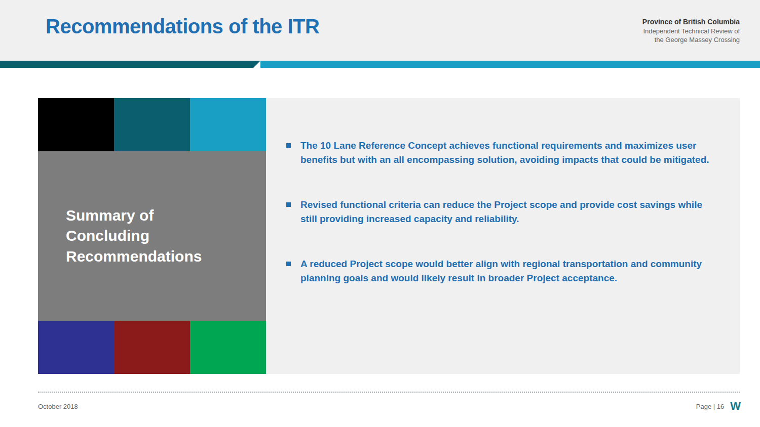Recommendations of the ITR
Province of British Columbia
Independent Technical Review of
the George Massey Crossing
Summary of
Concluding
Recommendations
The 10 Lane Reference Concept achieves functional requirements and maximizes user benefits but with an all encompassing solution, avoiding impacts that could be mitigated.
Revised functional criteria can reduce the Project scope and provide cost savings while still providing increased capacity and reliability.
A reduced Project scope would better align with regional transportation and community planning goals and would likely result in broader Project acceptance.
October 2018
Page | 16 W